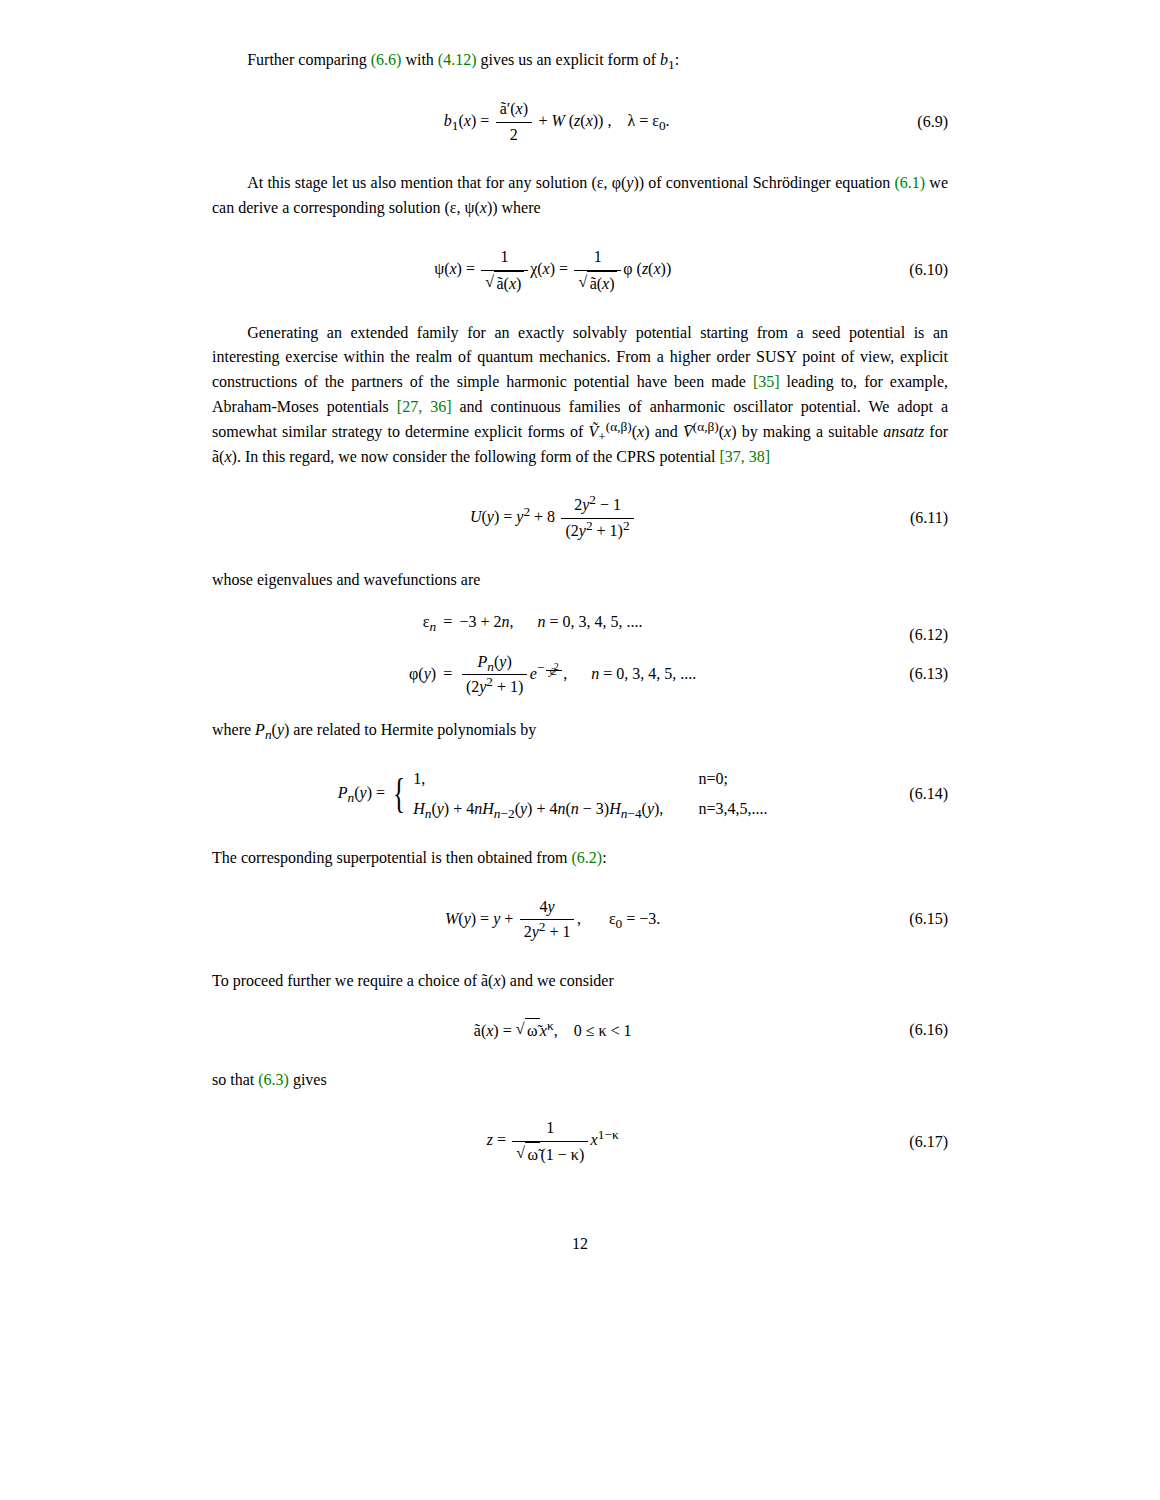Further comparing (6.6) with (4.12) gives us an explicit form of b1:
b1(x) = ã′(x) 2 + W (z(x)) , λ = ε0.
(6.9)
At this stage let us also mention that for any solution (ε, φ(y)) of conventional Schrödinger equation (6.1) we can derive a corresponding solution (ε, ψ(x)) where
ψ(x) = 1 ã(x) χ(x) = 1 ã(x) φ (z(x))
(6.10)
Generating an extended family for an exactly solvably potential starting from a seed potential is an interesting exercise within the realm of quantum mechanics. From a higher order SUSY point of view, explicit constructions of the partners of the simple harmonic potential have been made [35] leading to, for example, Abraham-Moses potentials [27, 36] and continuous families of anharmonic oscillator potential. We adopt a somewhat similar strategy to determine explicit forms of Ṽ+(α,β)(x) and V̄(α,β)(x) by making a suitable ansatz for ã(x). In this regard, we now consider the following form of the CPRS potential [37, 38]
U(y) = y2 + 8 2y2 − 1(2y2 + 1)2
(6.11)
whose eigenvalues and wavefunctions are
εn = −3 + 2n, n = 0, 3, 4, 5, .... φ(y) = Pn(y)(2y2 + 1) e−y22, n = 0, 3, 4, 5, ....
(6.12)
(6.13)
where Pn(y) are related to Hermite polynomials by
Pn(y) = { 1, n=0; Hn(y) + 4nHn−2(y) + 4n(n − 3)Hn−4(y), n=3,4,5,....
(6.14)
The corresponding superpotential is then obtained from (6.2):
W(y) = y + 4y 2y2 + 1, ε0 = −3.
(6.15)
To proceed further we require a choice of ã(x) and we consider
ã(x) = ω̃xκ, 0 ≤ κ < 1
(6.16)
so that (6.3) gives
z = 1 ω̃(1 − κ) x1−κ
(6.17)
12